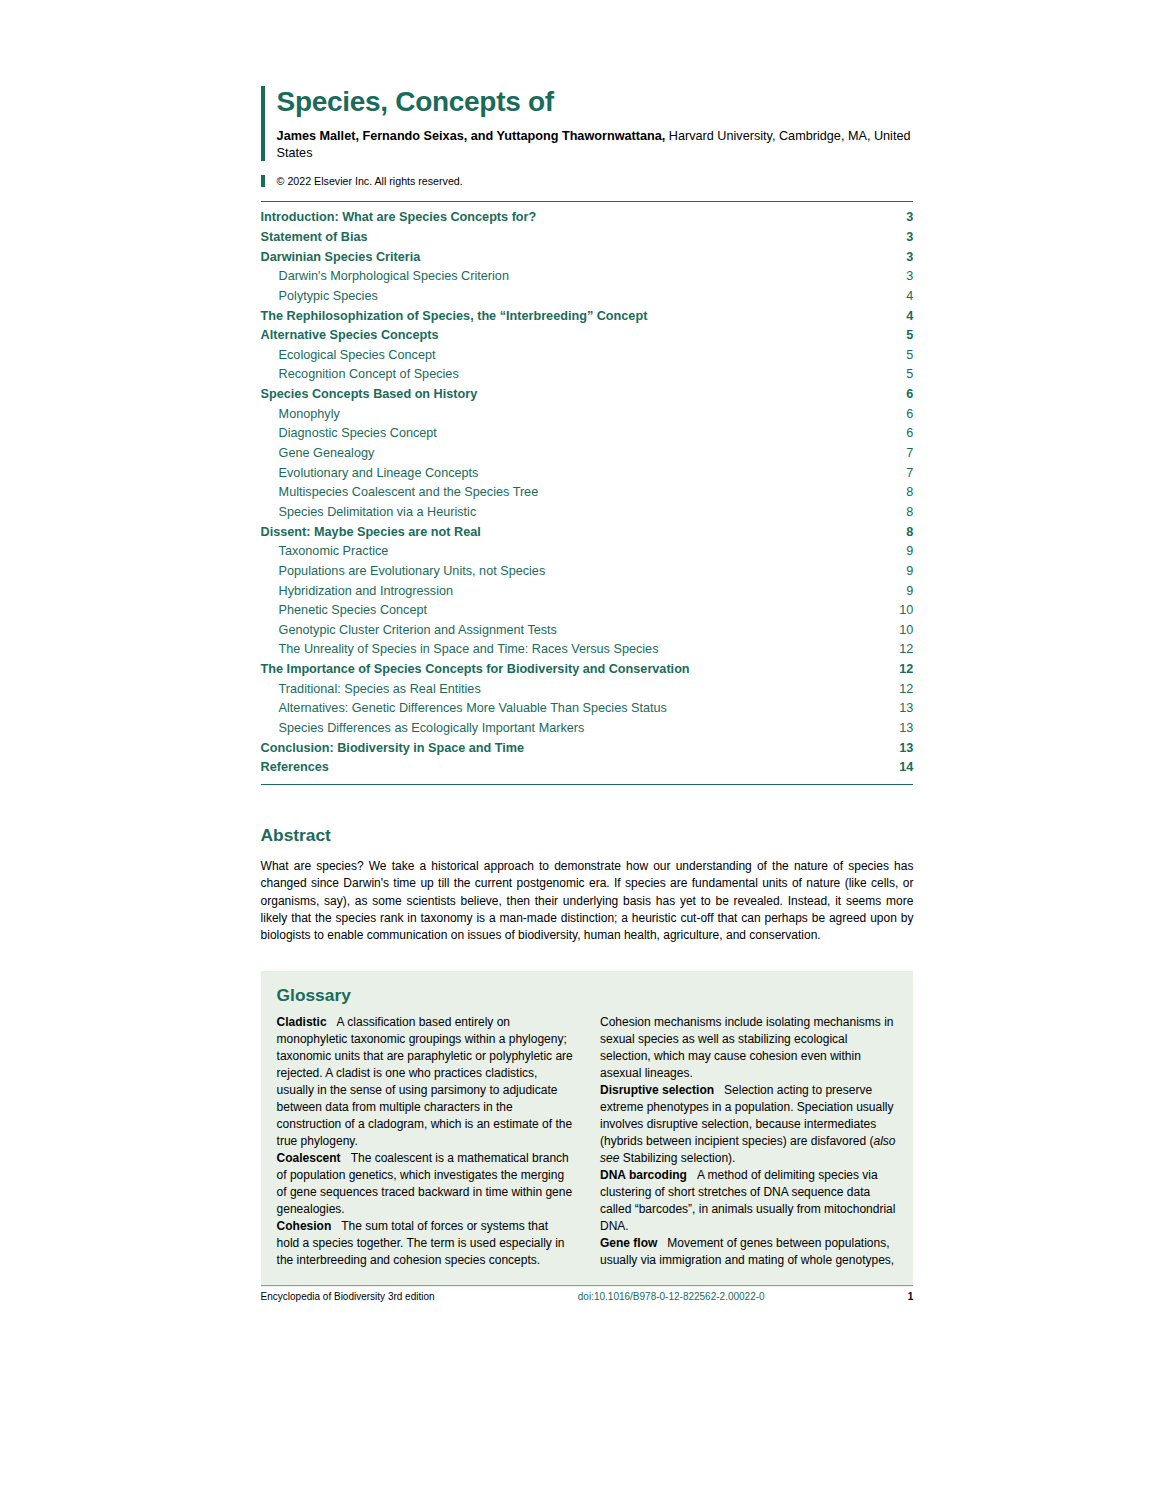Species, Concepts of
James Mallet, Fernando Seixas, and Yuttapong Thawornwattana, Harvard University, Cambridge, MA, United States
© 2022 Elsevier Inc. All rights reserved.
Introduction: What are Species Concepts for?3
Statement of Bias 3
Darwinian Species Criteria 3
Darwin's Morphological Species Criterion 3
Polytypic Species 4
The Rephilosophization of Species, the “Interbreeding” Concept 4
Alternative Species Concepts 5
Ecological Species Concept 5
Recognition Concept of Species 5
Species Concepts Based on History 6
Monophyly 6
Diagnostic Species Concept 6
Gene Genealogy 7
Evolutionary and Lineage Concepts 7
Multispecies Coalescent and the Species Tree 8
Species Delimitation via a Heuristic 8
Dissent: Maybe Species are not Real 8
Taxonomic Practice 9
Populations are Evolutionary Units, not Species 9
Hybridization and Introgression 9
Phenetic Species Concept 10
Genotypic Cluster Criterion and Assignment Tests 10
The Unreality of Species in Space and Time: Races Versus Species 12
The Importance of Species Concepts for Biodiversity and Conservation 12
Traditional: Species as Real Entities 12
Alternatives: Genetic Differences More Valuable Than Species Status 13
Species Differences as Ecologically Important Markers 13
Conclusion: Biodiversity in Space and Time 13
References 14
Abstract
What are species? We take a historical approach to demonstrate how our understanding of the nature of species has changed since Darwin's time up till the current postgenomic era. If species are fundamental units of nature (like cells, or organisms, say), as some scientists believe, then their underlying basis has yet to be revealed. Instead, it seems more likely that the species rank in taxonomy is a man-made distinction; a heuristic cut-off that can perhaps be agreed upon by biologists to enable communication on issues of biodiversity, human health, agriculture, and conservation.
Glossary
Cladistic A classification based entirely on monophyletic taxonomic groupings within a phylogeny; taxonomic units that are paraphyletic or polyphyletic are rejected. A cladist is one who practices cladistics, usually in the sense of using parsimony to adjudicate between data from multiple characters in the construction of a cladogram, which is an estimate of the true phylogeny.
Coalescent The coalescent is a mathematical branch of population genetics, which investigates the merging of gene sequences traced backward in time within gene genealogies.
Cohesion The sum total of forces or systems that hold a species together. The term is used especially in the interbreeding and cohesion species concepts. Cohesion mechanisms include isolating mechanisms in sexual species as well as stabilizing ecological selection, which may cause cohesion even within asexual lineages.
Disruptive selection Selection acting to preserve extreme phenotypes in a population. Speciation usually involves disruptive selection, because intermediates (hybrids between incipient species) are disfavored (also see Stabilizing selection).
DNA barcoding A method of delimiting species via clustering of short stretches of DNA sequence data called “barcodes”, in animals usually from mitochondrial DNA.
Gene flow Movement of genes between populations, usually via immigration and mating of whole genotypes,
Encyclopedia of Biodiversity 3rd edition doi:10.1016/B978-0-12-822562-2.00022-0 1